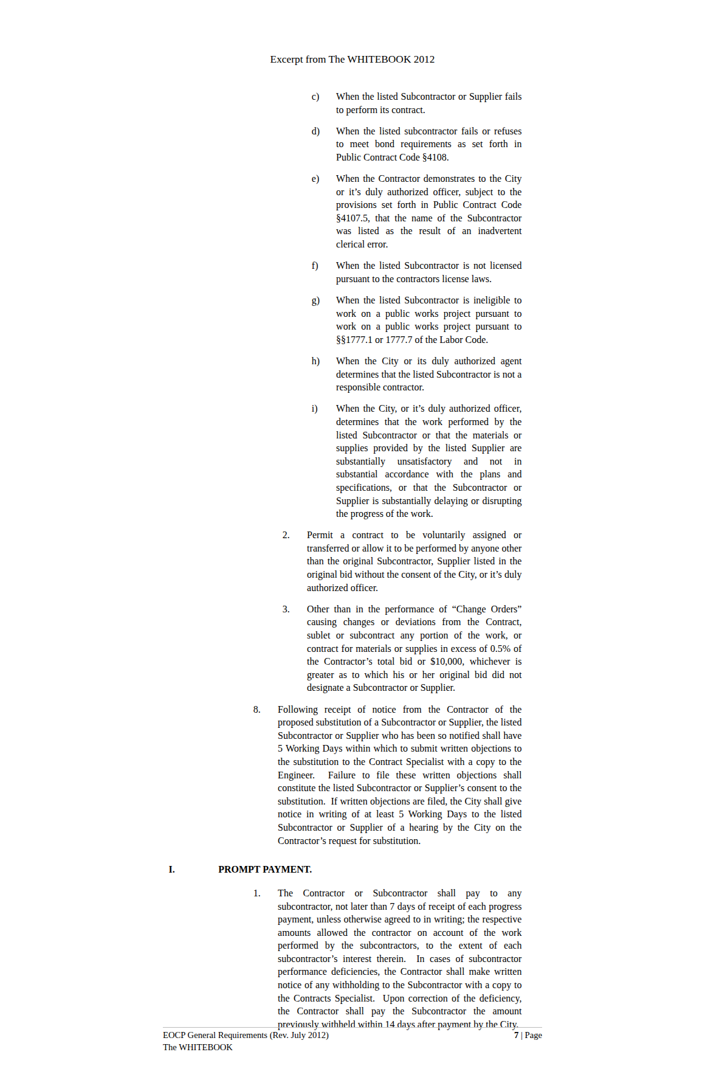Excerpt from The WHITEBOOK 2012
c) When the listed Subcontractor or Supplier fails to perform its contract.
d) When the listed subcontractor fails or refuses to meet bond requirements as set forth in Public Contract Code §4108.
e) When the Contractor demonstrates to the City or it’s duly authorized officer, subject to the provisions set forth in Public Contract Code §4107.5, that the name of the Subcontractor was listed as the result of an inadvertent clerical error.
f) When the listed Subcontractor is not licensed pursuant to the contractors license laws.
g) When the listed Subcontractor is ineligible to work on a public works project pursuant to work on a public works project pursuant to §§1777.1 or 1777.7 of the Labor Code.
h) When the City or its duly authorized agent determines that the listed Subcontractor is not a responsible contractor.
i) When the City, or it’s duly authorized officer, determines that the work performed by the listed Subcontractor or that the materials or supplies provided by the listed Supplier are substantially unsatisfactory and not in substantial accordance with the plans and specifications, or that the Subcontractor or Supplier is substantially delaying or disrupting the progress of the work.
2. Permit a contract to be voluntarily assigned or transferred or allow it to be performed by anyone other than the original Subcontractor, Supplier listed in the original bid without the consent of the City, or it’s duly authorized officer.
3. Other than in the performance of “Change Orders” causing changes or deviations from the Contract, sublet or subcontract any portion of the work, or contract for materials or supplies in excess of 0.5% of the Contractor’s total bid or $10,000, whichever is greater as to which his or her original bid did not designate a Subcontractor or Supplier.
8. Following receipt of notice from the Contractor of the proposed substitution of a Subcontractor or Supplier, the listed Subcontractor or Supplier who has been so notified shall have 5 Working Days within which to submit written objections to the substitution to the Contract Specialist with a copy to the Engineer. Failure to file these written objections shall constitute the listed Subcontractor or Supplier’s consent to the substitution. If written objections are filed, the City shall give notice in writing of at least 5 Working Days to the listed Subcontractor or Supplier of a hearing by the City on the Contractor’s request for substitution.
I. PROMPT PAYMENT.
1. The Contractor or Subcontractor shall pay to any subcontractor, not later than 7 days of receipt of each progress payment, unless otherwise agreed to in writing; the respective amounts allowed the contractor on account of the work performed by the subcontractors, to the extent of each subcontractor’s interest therein. In cases of subcontractor performance deficiencies, the Contractor shall make written notice of any withholding to the Subcontractor with a copy to the Contracts Specialist. Upon correction of the deficiency, the Contractor shall pay the Subcontractor the amount previously withheld within 14 days after payment by the City.
EOCP General Requirements (Rev. July 2012)
7 | Page
The WHITEBOOK